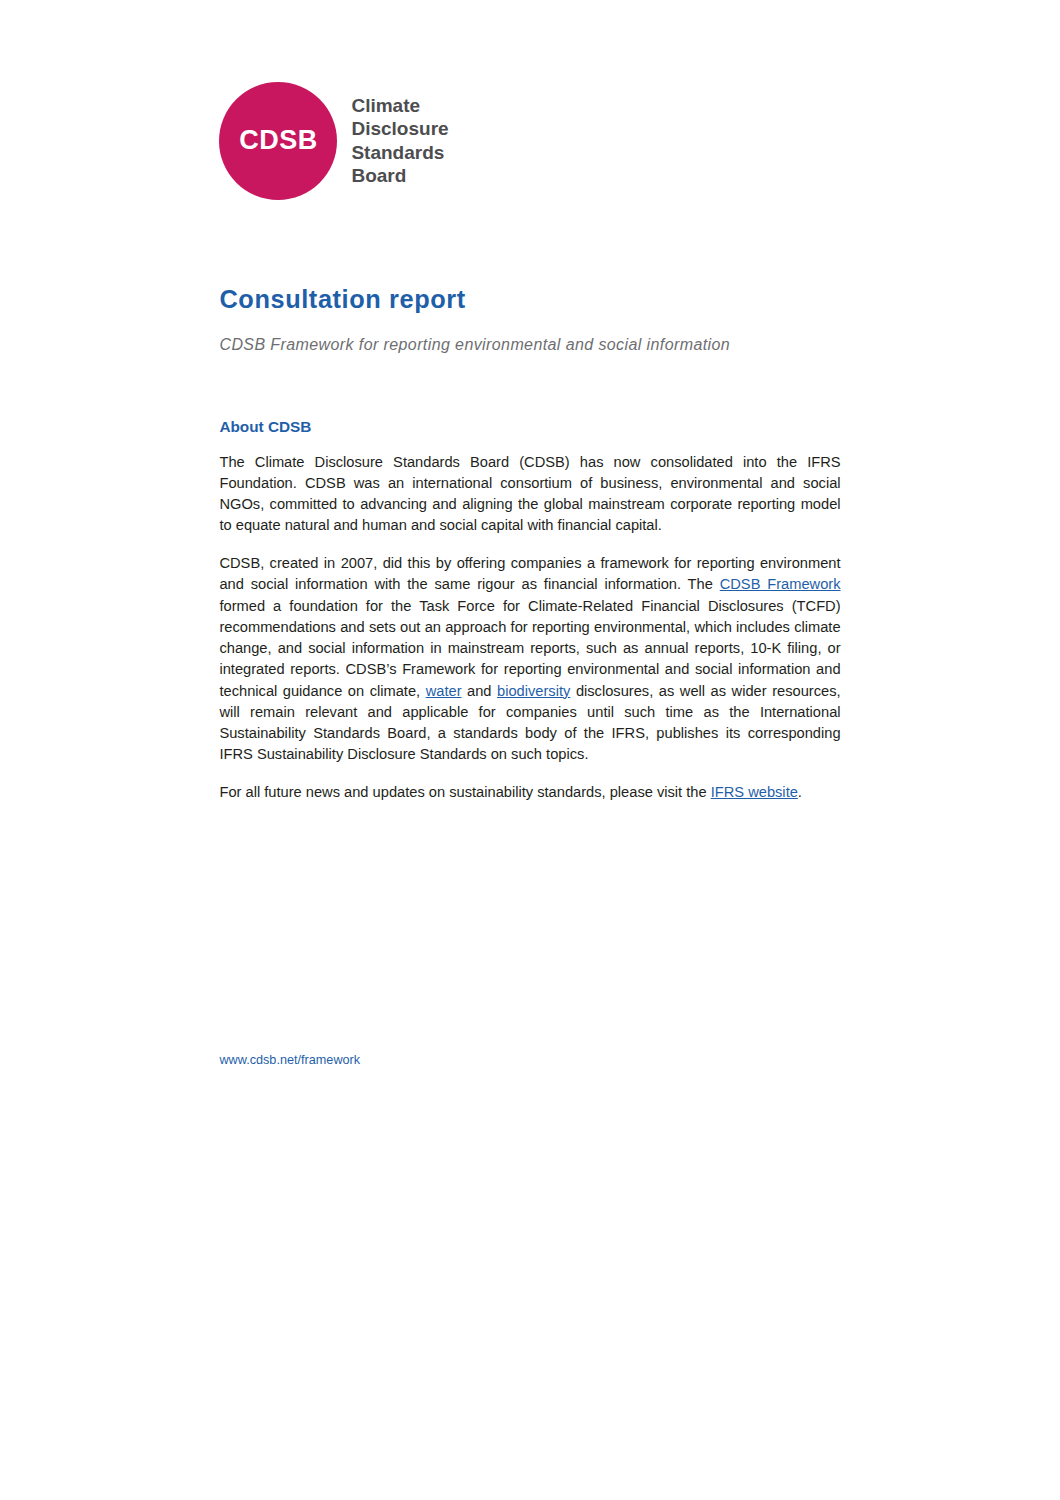CDSB
Climate
Disclosure
Standards
Board
Consultation report
CDSB Framework for reporting environmental and social information
About CDSB
The Climate Disclosure Standards Board (CDSB) has now consolidated into the IFRS Foundation. CDSB was an international consortium of business, environmental and social NGOs, committed to advancing and aligning the global mainstream corporate reporting model to equate natural and human and social capital with financial capital.
CDSB, created in 2007, did this by offering companies a framework for reporting environment and social information with the same rigour as financial information. The CDSB Framework formed a foundation for the Task Force for Climate-Related Financial Disclosures (TCFD) recommendations and sets out an approach for reporting environmental, which includes climate change, and social information in mainstream reports, such as annual reports, 10-K filing, or integrated reports. CDSB’s Framework for reporting environmental and social information and technical guidance on climate, water and biodiversity disclosures, as well as wider resources, will remain relevant and applicable for companies until such time as the International Sustainability Standards Board, a standards body of the IFRS, publishes its corresponding IFRS Sustainability Disclosure Standards on such topics.
For all future news and updates on sustainability standards, please visit the IFRS website.
www.cdsb.net/framework